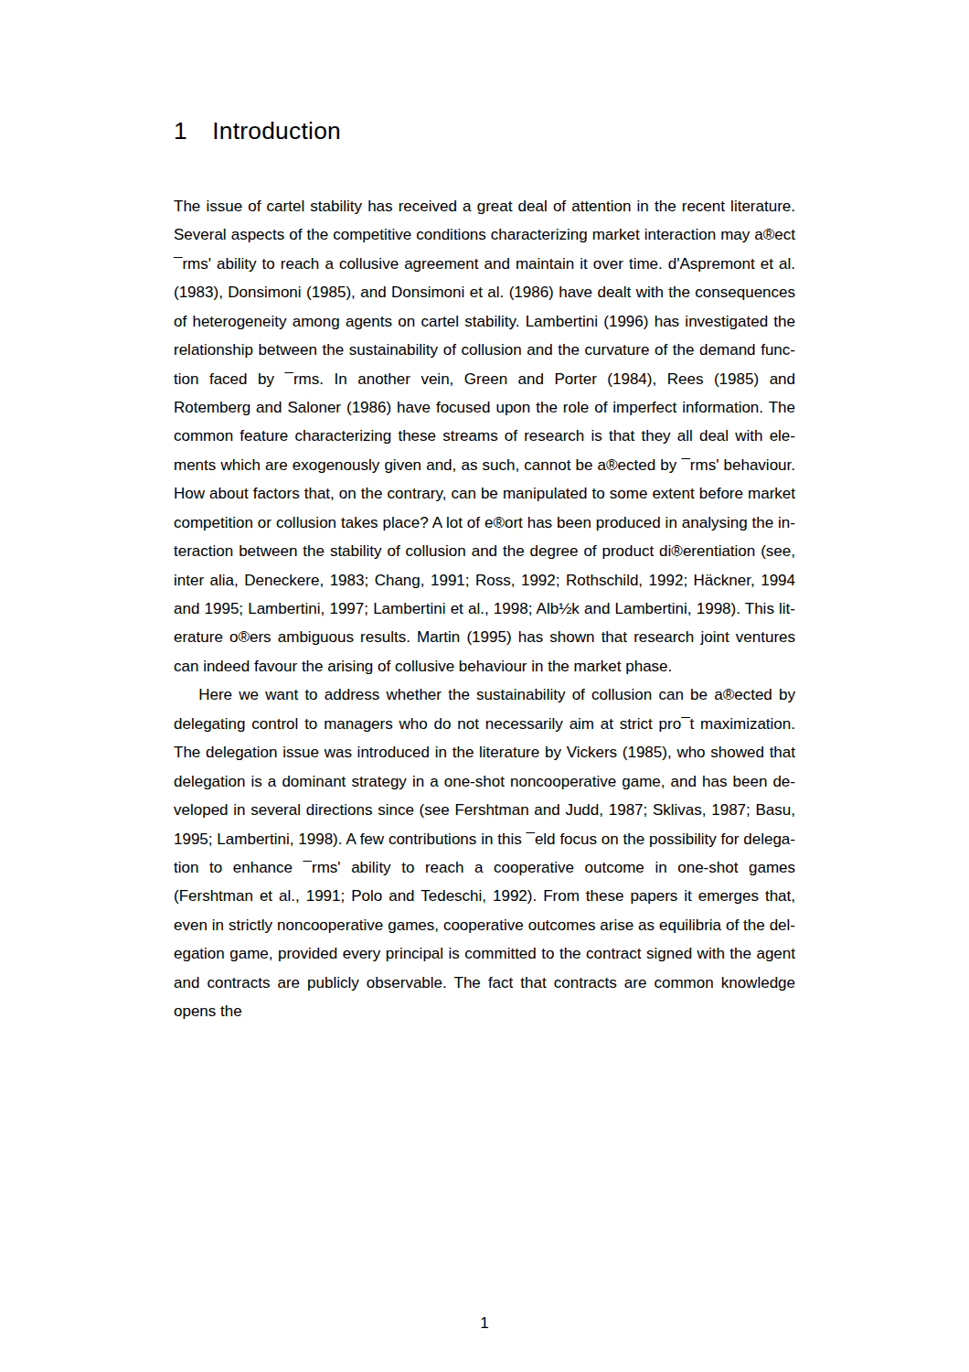1 Introduction
The issue of cartel stability has received a great deal of attention in the recent literature. Several aspects of the competitive conditions characterizing market interaction may a®ect ¯rms' ability to reach a collusive agreement and maintain it over time. d'Aspremont et al. (1983), Donsimoni (1985), and Donsimoni et al. (1986) have dealt with the consequences of heterogeneity among agents on cartel stability. Lambertini (1996) has investigated the relationship between the sustainability of collusion and the curvature of the demand function faced by ¯rms. In another vein, Green and Porter (1984), Rees (1985) and Rotemberg and Saloner (1986) have focused upon the role of imperfect information. The common feature characterizing these streams of research is that they all deal with elements which are exogenously given and, as such, cannot be a®ected by ¯rms' behaviour. How about factors that, on the contrary, can be manipulated to some extent before market competition or collusion takes place? A lot of e®ort has been produced in analysing the interaction between the stability of collusion and the degree of product di®erentiation (see, inter alia, Deneckere, 1983; Chang, 1991; Ross, 1992; Rothschild, 1992; Häckner, 1994 and 1995; Lambertini, 1997; Lambertini et al., 1998; Alb½k and Lambertini, 1998). This literature o®ers ambiguous results. Martin (1995) has shown that research joint ventures can indeed favour the arising of collusive behaviour in the market phase.
Here we want to address whether the sustainability of collusion can be a®ected by delegating control to managers who do not necessarily aim at strict pro¯t maximization. The delegation issue was introduced in the literature by Vickers (1985), who showed that delegation is a dominant strategy in a one-shot noncooperative game, and has been developed in several directions since (see Fershtman and Judd, 1987; Sklivas, 1987; Basu, 1995; Lambertini, 1998). A few contributions in this ¯eld focus on the possibility for delegation to enhance ¯rms' ability to reach a cooperative outcome in one-shot games (Fershtman et al., 1991; Polo and Tedeschi, 1992). From these papers it emerges that, even in strictly noncooperative games, cooperative outcomes arise as equilibria of the delegation game, provided every principal is committed to the contract signed with the agent and contracts are publicly observable. The fact that contracts are common knowledge opens the
1